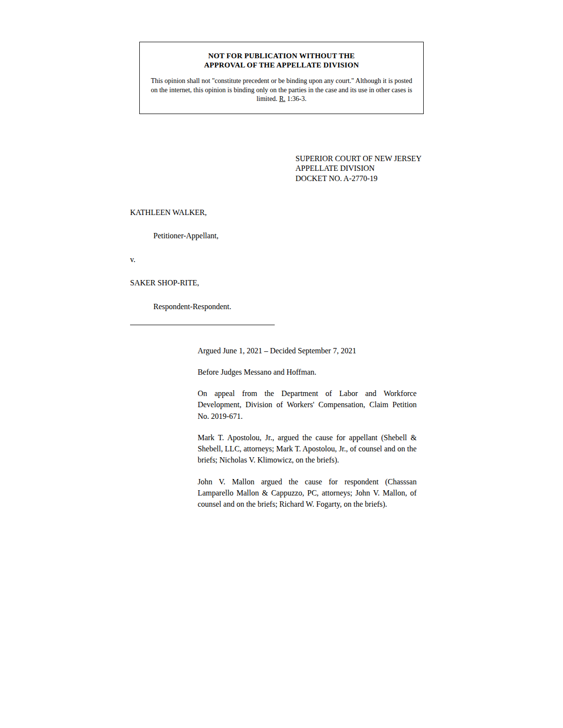NOT FOR PUBLICATION WITHOUT THE
APPROVAL OF THE APPELLATE DIVISION
This opinion shall not "constitute precedent or be binding upon any court." Although it is posted on the internet, this opinion is binding only on the parties in the case and its use in other cases is limited. R. 1:36-3.
SUPERIOR COURT OF NEW JERSEY
APPELLATE DIVISION
DOCKET NO. A-2770-19
KATHLEEN WALKER,
Petitioner-Appellant,
v.
SAKER SHOP-RITE,
Respondent-Respondent.
Argued June 1, 2021 – Decided September 7, 2021
Before Judges Messano and Hoffman.
On appeal from the Department of Labor and Workforce Development, Division of Workers' Compensation, Claim Petition No. 2019-671.
Mark T. Apostolou, Jr., argued the cause for appellant (Shebell & Shebell, LLC, attorneys; Mark T. Apostolou, Jr., of counsel and on the briefs; Nicholas V. Klimowicz, on the briefs).
John V. Mallon argued the cause for respondent (Chasssan Lamparello Mallon & Cappuzzo, PC, attorneys; John V. Mallon, of counsel and on the briefs; Richard W. Fogarty, on the briefs).